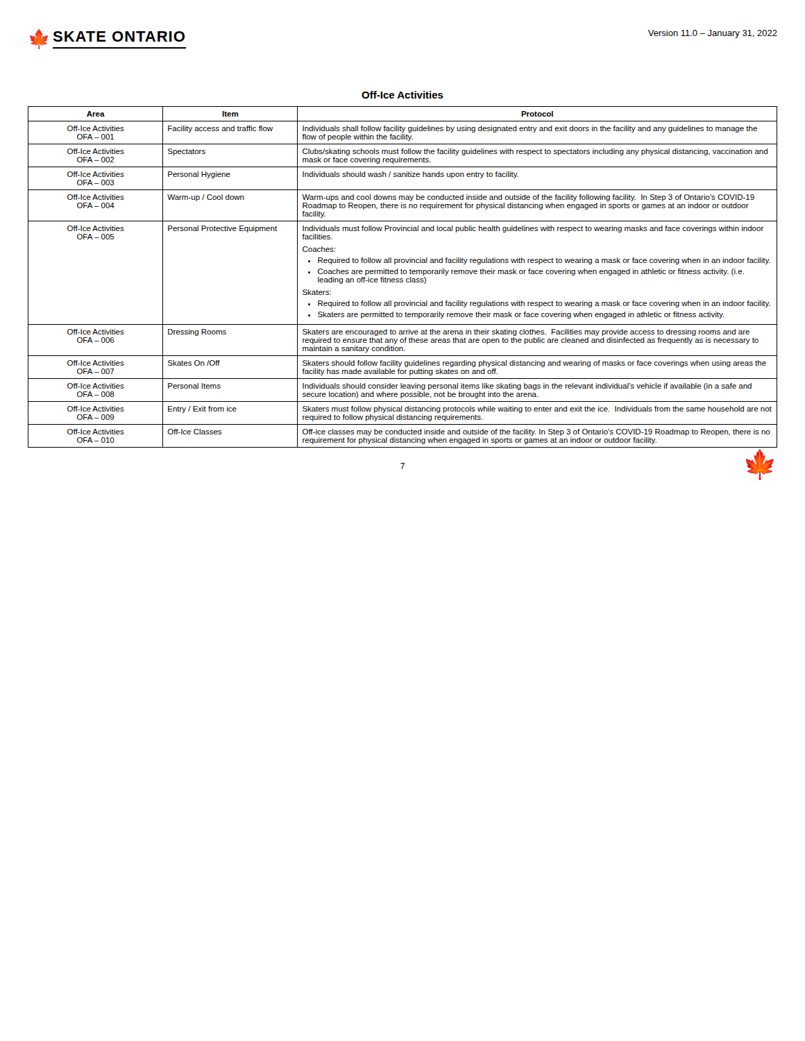🍁SKATE ONTARIO
Version 11.0 – January 31, 2022
Off-Ice Activities
| Area | Item | Protocol |
| --- | --- | --- |
| Off-Ice Activities OFA – 001 | Facility access and traffic flow | Individuals shall follow facility guidelines by using designated entry and exit doors in the facility and any guidelines to manage the flow of people within the facility. |
| Off-Ice Activities OFA – 002 | Spectators | Clubs/skating schools must follow the facility guidelines with respect to spectators including any physical distancing, vaccination and mask or face covering requirements. |
| Off-Ice Activities OFA – 003 | Personal Hygiene | Individuals should wash / sanitize hands upon entry to facility. |
| Off-Ice Activities OFA – 004 | Warm-up / Cool down | Warm-ups and cool downs may be conducted inside and outside of the facility following facility. In Step 3 of Ontario's COVID-19 Roadmap to Reopen, there is no requirement for physical distancing when engaged in sports or games at an indoor or outdoor facility. |
| Off-Ice Activities OFA – 005 | Personal Protective Equipment | Individuals must follow Provincial and local public health guidelines with respect to wearing masks and face coverings within indoor facilities. Coaches: Required to follow all provincial and facility regulations with respect to wearing a mask or face covering when in an indoor facility. Coaches are permitted to temporarily remove their mask or face covering when engaged in athletic or fitness activity. (i.e. leading an off-ice fitness class) Skaters: Required to follow all provincial and facility regulations with respect to wearing a mask or face covering when in an indoor facility. Skaters are permitted to temporarily remove their mask or face covering when engaged in athletic or fitness activity. |
| Off-Ice Activities OFA – 006 | Dressing Rooms | Skaters are encouraged to arrive at the arena in their skating clothes. Facilities may provide access to dressing rooms and are required to ensure that any of these areas that are open to the public are cleaned and disinfected as frequently as is necessary to maintain a sanitary condition. |
| Off-Ice Activities OFA – 007 | Skates On /Off | Skaters should follow facility guidelines regarding physical distancing and wearing of masks or face coverings when using areas the facility has made available for putting skates on and off. |
| Off-Ice Activities OFA – 008 | Personal Items | Individuals should consider leaving personal items like skating bags in the relevant individual’s vehicle if available (in a safe and secure location) and where possible, not be brought into the arena. |
| Off-Ice Activities OFA – 009 | Entry / Exit from ice | Skaters must follow physical distancing protocols while waiting to enter and exit the ice. Individuals from the same household are not required to follow physical distancing requirements. |
| Off-Ice Activities OFA – 010 | Off-Ice Classes | Off-ice classes may be conducted inside and outside of the facility. In Step 3 of Ontario's COVID-19 Roadmap to Reopen, there is no requirement for physical distancing when engaged in sports or games at an indoor or outdoor facility. |
7 🍁